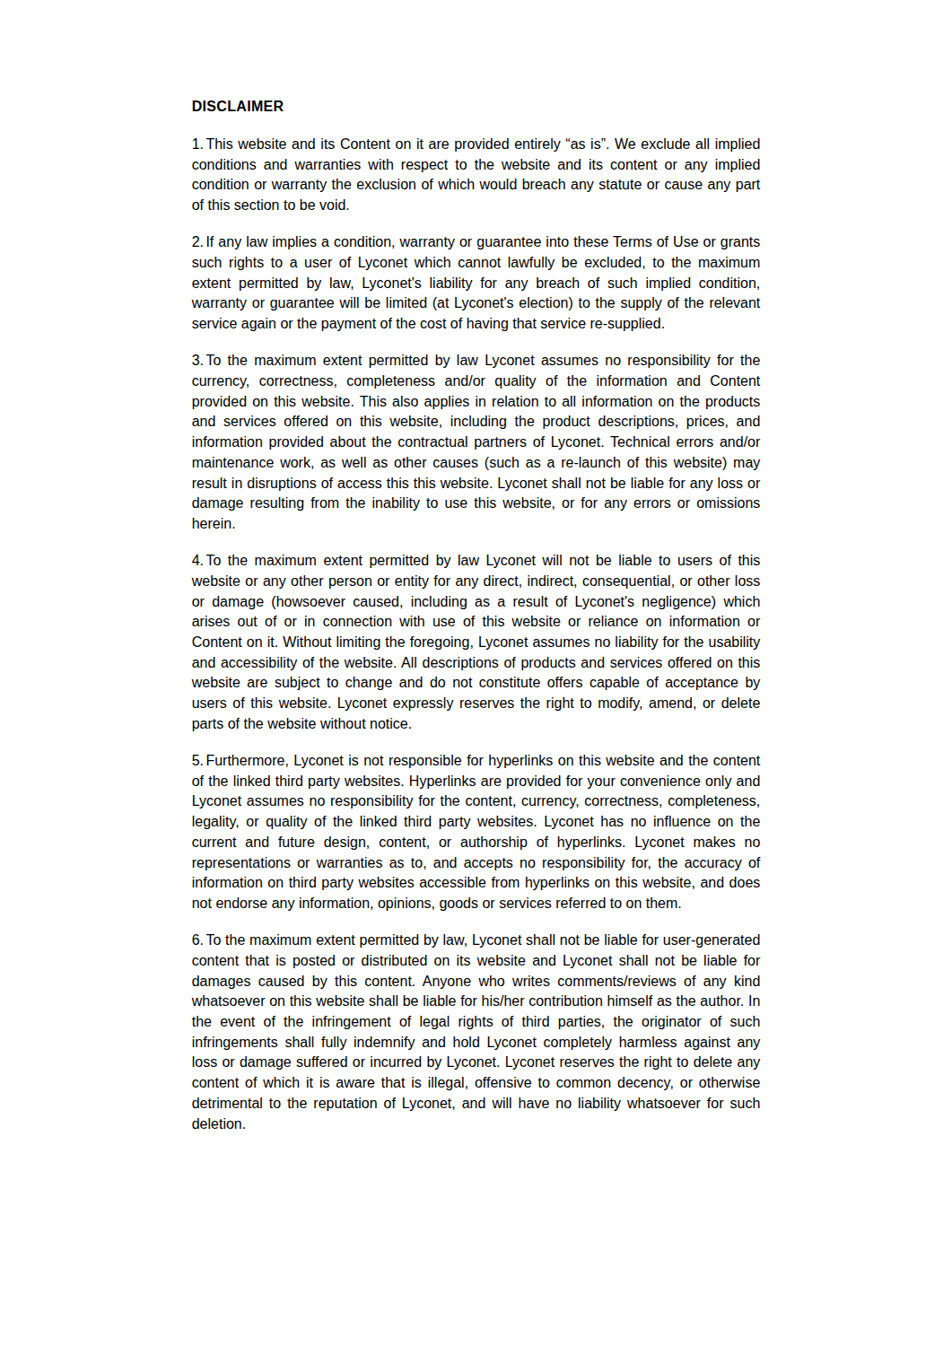DISCLAIMER
1. This website and its Content on it are provided entirely “as is”. We exclude all implied conditions and warranties with respect to the website and its content or any implied condition or warranty the exclusion of which would breach any statute or cause any part of this section to be void.
2. If any law implies a condition, warranty or guarantee into these Terms of Use or grants such rights to a user of Lyconet which cannot lawfully be excluded, to the maximum extent permitted by law, Lyconet's liability for any breach of such implied condition, warranty or guarantee will be limited (at Lyconet's election) to the supply of the relevant service again or the payment of the cost of having that service re-supplied.
3. To the maximum extent permitted by law Lyconet assumes no responsibility for the currency, correctness, completeness and/or quality of the information and Content provided on this website. This also applies in relation to all information on the products and services offered on this website, including the product descriptions, prices, and information provided about the contractual partners of Lyconet. Technical errors and/or maintenance work, as well as other causes (such as a re-launch of this website) may result in disruptions of access this this website. Lyconet shall not be liable for any loss or damage resulting from the inability to use this website, or for any errors or omissions herein.
4. To the maximum extent permitted by law Lyconet will not be liable to users of this website or any other person or entity for any direct, indirect, consequential, or other loss or damage (howsoever caused, including as a result of Lyconet's negligence) which arises out of or in connection with use of this website or reliance on information or Content on it. Without limiting the foregoing, Lyconet assumes no liability for the usability and accessibility of the website. All descriptions of products and services offered on this website are subject to change and do not constitute offers capable of acceptance by users of this website. Lyconet expressly reserves the right to modify, amend, or delete parts of the website without notice.
5. Furthermore, Lyconet is not responsible for hyperlinks on this website and the content of the linked third party websites. Hyperlinks are provided for your convenience only and Lyconet assumes no responsibility for the content, currency, correctness, completeness, legality, or quality of the linked third party websites. Lyconet has no influence on the current and future design, content, or authorship of hyperlinks. Lyconet makes no representations or warranties as to, and accepts no responsibility for, the accuracy of information on third party websites accessible from hyperlinks on this website, and does not endorse any information, opinions, goods or services referred to on them.
6. To the maximum extent permitted by law, Lyconet shall not be liable for user-generated content that is posted or distributed on its website and Lyconet shall not be liable for damages caused by this content. Anyone who writes comments/reviews of any kind whatsoever on this website shall be liable for his/her contribution himself as the author. In the event of the infringement of legal rights of third parties, the originator of such infringements shall fully indemnify and hold Lyconet completely harmless against any loss or damage suffered or incurred by Lyconet. Lyconet reserves the right to delete any content of which it is aware that is illegal, offensive to common decency, or otherwise detrimental to the reputation of Lyconet, and will have no liability whatsoever for such deletion.